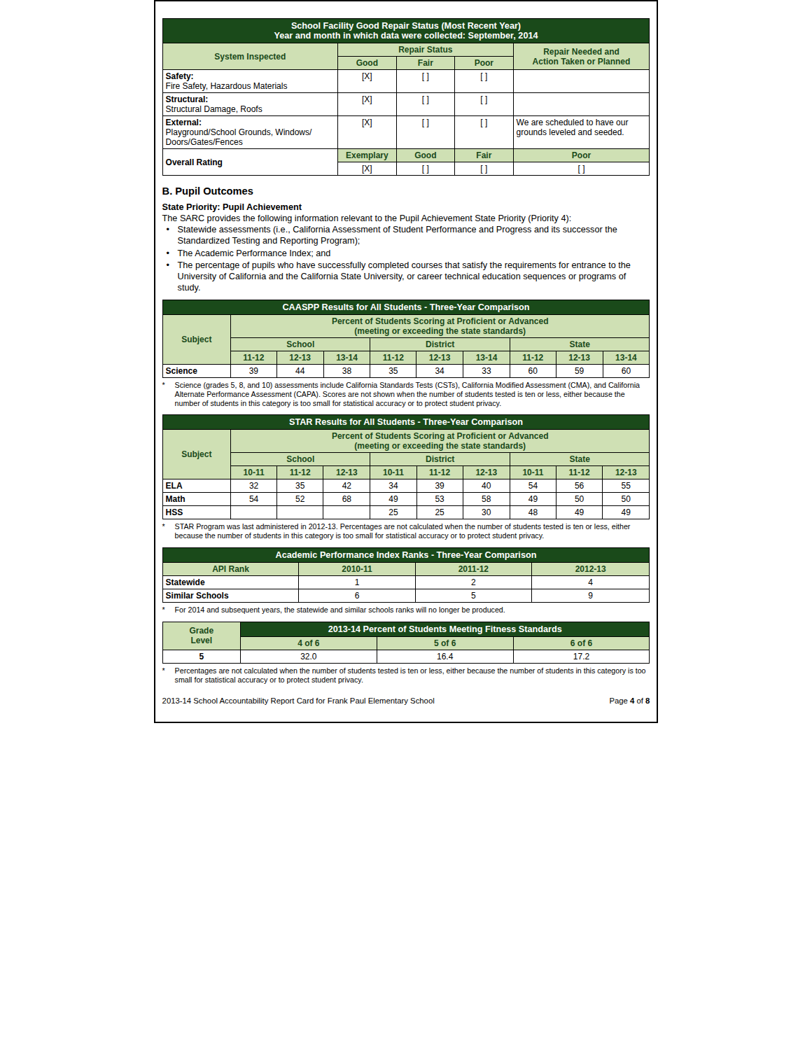| School Facility Good Repair Status (Most Recent Year) Year and month in which data were collected: September, 2014 |
| System Inspected | Repair Status | Repair Needed and Action Taken or Planned |
| Good | Fair | Poor |
| Safety: Fire Safety, Hazardous Materials | [X] | [ ] | [ ] | |
| Structural: Structural Damage, Roofs | [X] | [ ] | [ ] | |
| External: Playground/School Grounds, Windows/ Doors/Gates/Fences | [X] | [ ] | [ ] | We are scheduled to have our grounds leveled and seeded. |
| Overall Rating | Exemplary | Good | Fair | Poor |
| [X] | [ ] | [ ] | [ ] |
B. Pupil Outcomes
State Priority: Pupil Achievement
The SARC provides the following information relevant to the Pupil Achievement State Priority (Priority 4):
Statewide assessments (i.e., California Assessment of Student Performance and Progress and its successor the Standardized Testing and Reporting Program);
The Academic Performance Index; and
The percentage of pupils who have successfully completed courses that satisfy the requirements for entrance to the University of California and the California State University, or career technical education sequences or programs of study.
| CAASPP Results for All Students - Three-Year Comparison |
| Subject | Percent of Students Scoring at Proficient or Advanced (meeting or exceeding the state standards) |
| School | District | State |
| 11-12 | 12-13 | 13-14 | 11-12 | 12-13 | 13-14 | 11-12 | 12-13 | 13-14 |
| Science | 39 | 44 | 38 | 35 | 34 | 33 | 60 | 59 | 60 |
*Science (grades 5, 8, and 10) assessments include California Standards Tests (CSTs), California Modified Assessment (CMA), and California Alternate Performance Assessment (CAPA). Scores are not shown when the number of students tested is ten or less, either because the number of students in this category is too small for statistical accuracy or to protect student privacy.
| STAR Results for All Students - Three-Year Comparison |
| Subject | Percent of Students Scoring at Proficient or Advanced (meeting or exceeding the state standards) |
| School | District | State |
| 10-11 | 11-12 | 12-13 | 10-11 | 11-12 | 12-13 | 10-11 | 11-12 | 12-13 |
| ELA | 32 | 35 | 42 | 34 | 39 | 40 | 54 | 56 | 55 |
| Math | 54 | 52 | 68 | 49 | 53 | 58 | 49 | 50 | 50 |
| HSS | | | | 25 | 25 | 30 | 48 | 49 | 49 |
*STAR Program was last administered in 2012-13. Percentages are not calculated when the number of students tested is ten or less, either because the number of students in this category is too small for statistical accuracy or to protect student privacy.
| Academic Performance Index Ranks - Three-Year Comparison |
| API Rank | 2010-11 | 2011-12 | 2012-13 |
| Statewide | 1 | 2 | 4 |
| Similar Schools | 6 | 5 | 9 |
*For 2014 and subsequent years, the statewide and similar schools ranks will no longer be produced.
| Grade Level | 2013-14 Percent of Students Meeting Fitness Standards |
| 4 of 6 | 5 of 6 | 6 of 6 |
| 5 | 32.0 | 16.4 | 17.2 |
*Percentages are not calculated when the number of students tested is ten or less, either because the number of students in this category is too small for statistical accuracy or to protect student privacy.
2013-14 School Accountability Report Card for Frank Paul Elementary School Page 4 of 8